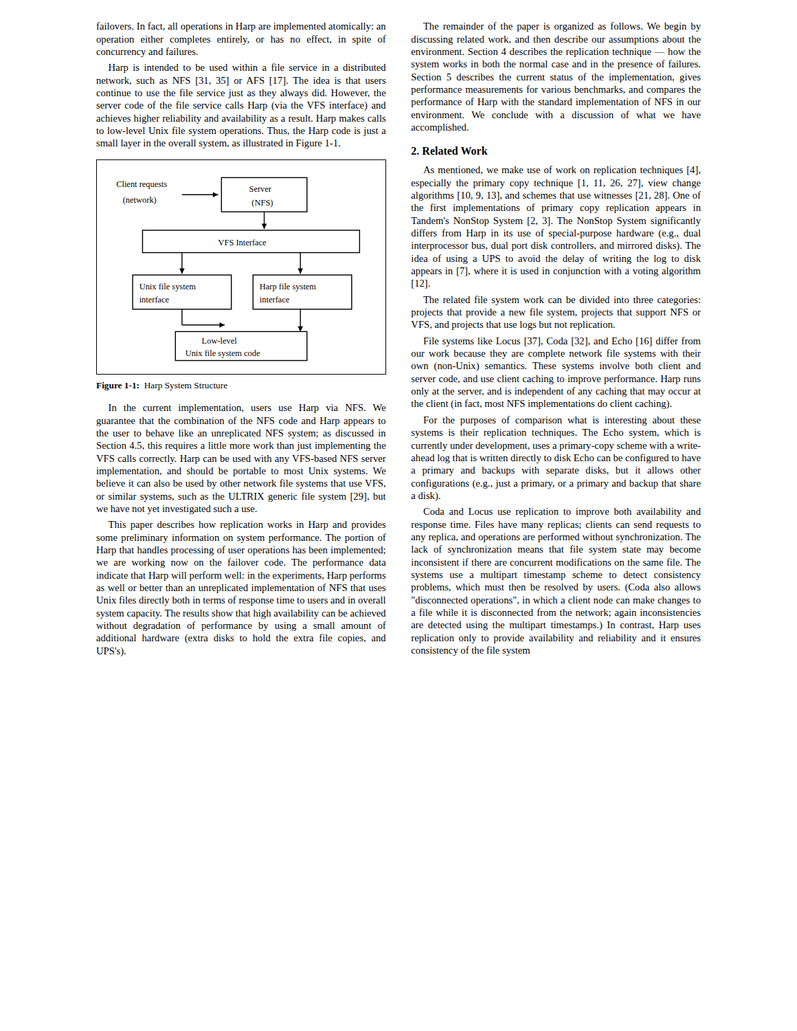failovers. In fact, all operations in Harp are implemented atomically: an operation either completes entirely, or has no effect, in spite of concurrency and failures.
Harp is intended to be used within a file service in a distributed network, such as NFS [31, 35] or AFS [17]. The idea is that users continue to use the file service just as they always did. However, the server code of the file service calls Harp (via the VFS interface) and achieves higher reliability and availability as a result. Harp makes calls to low-level Unix file system operations. Thus, the Harp code is just a small layer in the overall system, as illustrated in Figure 1-1.
Client requests (network) Server (NFS) VFS Interface Unix file system interface Harp file system interface Low-level Unix file system code
Figure 1-1: Harp System Structure
In the current implementation, users use Harp via NFS. We guarantee that the combination of the NFS code and Harp appears to the user to behave like an unreplicated NFS system; as discussed in Section 4.5, this requires a little more work than just implementing the VFS calls correctly. Harp can be used with any VFS-based NFS server implementation, and should be portable to most Unix systems. We believe it can also be used by other network file systems that use VFS, or similar systems, such as the ULTRIX generic file system [29], but we have not yet investigated such a use.
This paper describes how replication works in Harp and provides some preliminary information on system performance. The portion of Harp that handles processing of user operations has been implemented; we are working now on the failover code. The performance data indicate that Harp will perform well: in the experiments, Harp performs as well or better than an unreplicated implementation of NFS that uses Unix files directly both in terms of response time to users and in overall system capacity. The results show that high availability can be achieved without degradation of performance by using a small amount of additional hardware (extra disks to hold the extra file copies, and UPS's).
The remainder of the paper is organized as follows. We begin by discussing related work, and then describe our assumptions about the environment. Section 4 describes the replication technique — how the system works in both the normal case and in the presence of failures. Section 5 describes the current status of the implementation, gives performance measurements for various benchmarks, and compares the performance of Harp with the standard implementation of NFS in our environment. We conclude with a discussion of what we have accomplished.
2. Related Work
As mentioned, we make use of work on replication techniques [4], especially the primary copy technique [1, 11, 26, 27], view change algorithms [10, 9, 13], and schemes that use witnesses [21, 28]. One of the first implementations of primary copy replication appears in Tandem's NonStop System [2, 3]. The NonStop System significantly differs from Harp in its use of special-purpose hardware (e.g., dual interprocessor bus, dual port disk controllers, and mirrored disks). The idea of using a UPS to avoid the delay of writing the log to disk appears in [7], where it is used in conjunction with a voting algorithm [12].
The related file system work can be divided into three categories: projects that provide a new file system, projects that support NFS or VFS, and projects that use logs but not replication.
File systems like Locus [37], Coda [32], and Echo [16] differ from our work because they are complete network file systems with their own (non-Unix) semantics. These systems involve both client and server code, and use client caching to improve performance. Harp runs only at the server, and is independent of any caching that may occur at the client (in fact, most NFS implementations do client caching).
For the purposes of comparison what is interesting about these systems is their replication techniques. The Echo system, which is currently under development, uses a primary-copy scheme with a write-ahead log that is written directly to disk Echo can be configured to have a primary and backups with separate disks, but it allows other configurations (e.g., just a primary, or a primary and backup that share a disk).
Coda and Locus use replication to improve both availability and response time. Files have many replicas; clients can send requests to any replica, and operations are performed without synchronization. The lack of synchronization means that file system state may become inconsistent if there are concurrent modifications on the same file. The systems use a multipart timestamp scheme to detect consistency problems, which must then be resolved by users. (Coda also allows "disconnected operations", in which a client node can make changes to a file while it is disconnected from the network; again inconsistencies are detected using the multipart timestamps.) In contrast, Harp uses replication only to provide availability and reliability and it ensures consistency of the file system